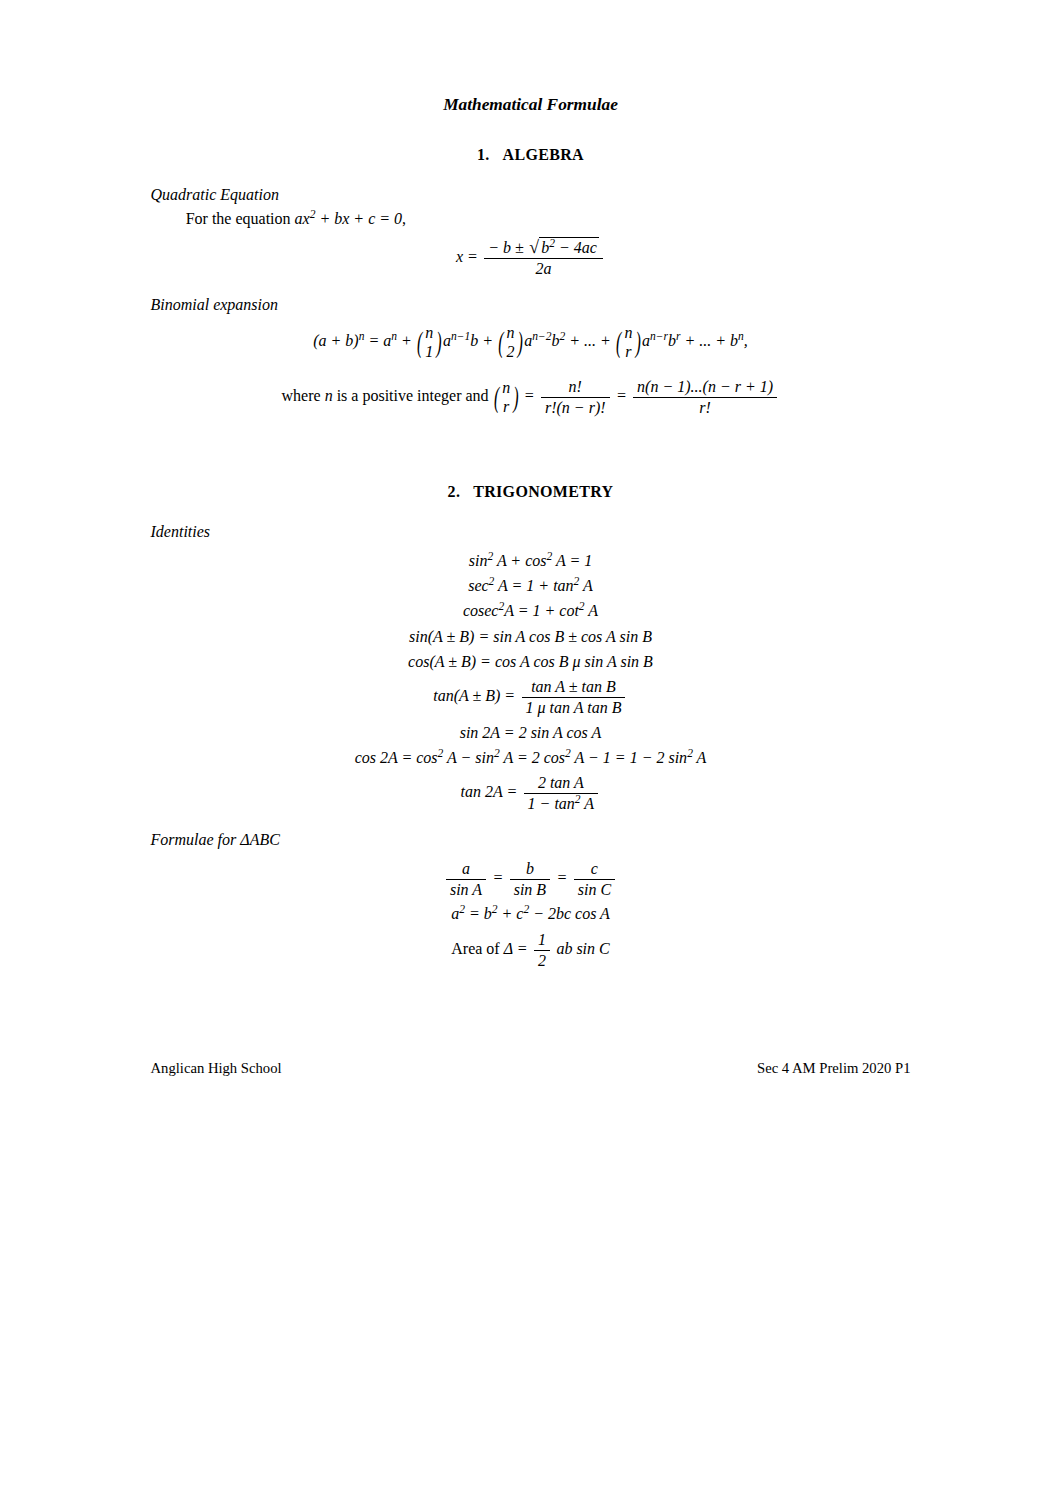Mathematical Formulae
1. ALGEBRA
Quadratic Equation
For the equation ax2 + bx + c = 0,
x = − b ± b2 − 4ac 2a
Binomial expansion
(a + b)n = an + n 1an−1b + n 2an−2b2 + ... + nran−rbr + ... + bn,
where n is a positive integer and nr = n! r!(n − r)! = n(n − 1)...(n − r + 1) r!
2. TRIGONOMETRY
Identities
sin2 A + cos2 A = 1
sec2 A = 1 + tan2 A
cosec2A = 1 + cot2 A
sin(A ± B) = sin A cos B ± cos A sin B
cos(A ± B) = cos A cos B μ sin A sin B
tan(A ± B) = tan A ± tan B 1 μ tan A tan B
sin 2A = 2 sin A cos A
cos 2A = cos2 A − sin2 A = 2 cos2 A − 1 = 1 − 2 sin2 A
tan 2A = 2 tan A 1 − tan2 A
Formulae for ΔABC
a sin A = b sin B = c sin C
a2 = b2 + c2 − 2bc cos A
Area of Δ = 1 2 ab sin C
Anglican High School Sec 4 AM Prelim 2020 P1